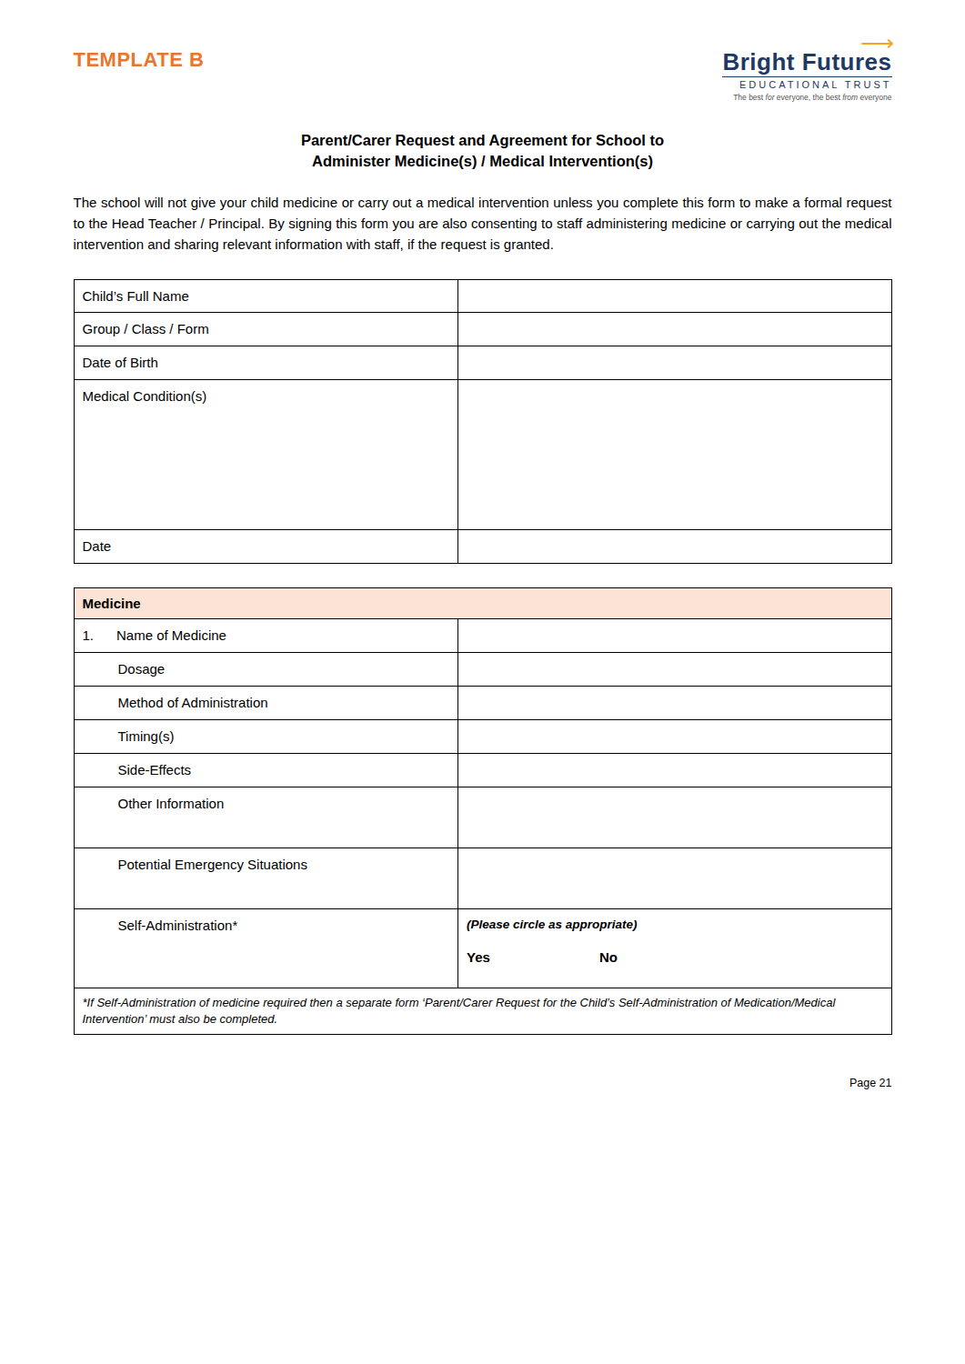TEMPLATE B
⟶
Bright Futures
EDUCATIONAL TRUST
The best for everyone, the best from everyone
Parent/Carer Request and Agreement for School to
Administer Medicine(s) / Medical Intervention(s)
The school will not give your child medicine or carry out a medical intervention unless you complete this form to make a formal request to the Head Teacher / Principal. By signing this form you are also consenting to staff administering medicine or carrying out the medical intervention and sharing relevant information with staff, if the request is granted.
| Child’s Full Name | |
| Group / Class / Form | |
| Date of Birth | |
| Medical Condition(s) | |
| Date | |
| Medicine |
| --- |
| 1. Name of Medicine | |
| Dosage | |
| Method of Administration | |
| Timing(s) | |
| Side-Effects | |
| Other Information | |
| Potential Emergency Situations | |
| Self-Administration* | (Please circle as appropriate) Yes No |
| *If Self-Administration of medicine required then a separate form ‘Parent/Carer Request for the Child’s Self-Administration of Medication/Medical Intervention’ must also be completed. |
Page 21